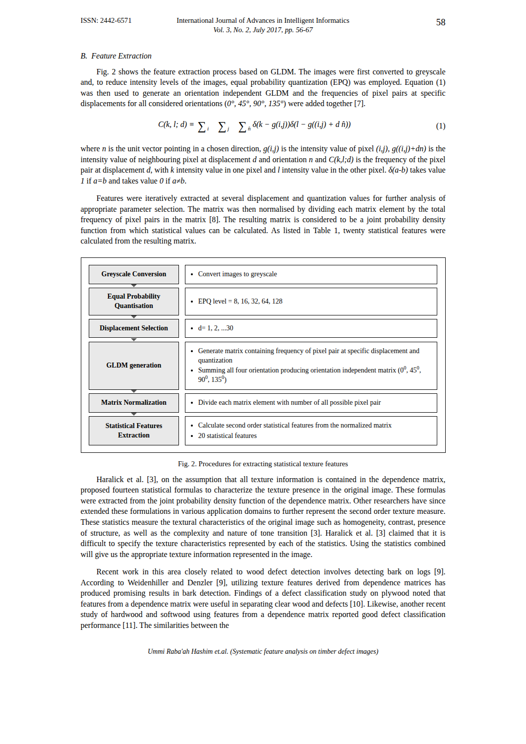ISSN: 2442-6571
International Journal of Advances in Intelligent Informatics
Vol. 3, No. 2, July 2017, pp. 56-67
58
B. Feature Extraction
Fig. 2 shows the feature extraction process based on GLDM. The images were first converted to greyscale and, to reduce intensity levels of the images, equal probability quantization (EPQ) was employed. Equation (1) was then used to generate an orientation independent GLDM and the frequencies of pixel pairs at specific displacements for all considered orientations (0°, 45°, 90°, 135°) were added together [7].
C(k, l; d) ≡ ∑i ∑j ∑n̂ δ(k − g(i,j))δ(l − g((i,j) + d n̂))
(1)
where n is the unit vector pointing in a chosen direction, g(i,j) is the intensity value of pixel (i,j), g((i,j)+dn) is the intensity value of neighbouring pixel at displacement d and orientation n and C(k,l;d) is the frequency of the pixel pair at displacement d, with k intensity value in one pixel and l intensity value in the other pixel. δ(a-b) takes value 1 if a=b and takes value 0 if a≠b.
Features were iteratively extracted at several displacement and quantization values for further analysis of appropriate parameter selection. The matrix was then normalised by dividing each matrix element by the total frequency of pixel pairs in the matrix [8]. The resulting matrix is considered to be a joint probability density function from which statistical values can be calculated. As listed in Table 1, twenty statistical features were calculated from the resulting matrix.
Greyscale Conversion
Convert images to greyscale
Equal Probability Quantisation
EPQ level = 8, 16, 32, 64, 128
Displacement Selection
d= 1, 2, ...30
GLDM generation
Generate matrix containing frequency of pixel pair at specific displacement and quantization
Summing all four orientation producing orientation independent matrix (00, 450, 900, 1350)
Matrix Normalization
Divide each matrix element with number of all possible pixel pair
Statistical Features Extraction
Calculate second order statistical features from the normalized matrix
20 statistical features
Fig. 2. Procedures for extracting statistical texture features
Haralick et al. [3], on the assumption that all texture information is contained in the dependence matrix, proposed fourteen statistical formulas to characterize the texture presence in the original image. These formulas were extracted from the joint probability density function of the dependence matrix. Other researchers have since extended these formulations in various application domains to further represent the second order texture measure. These statistics measure the textural characteristics of the original image such as homogeneity, contrast, presence of structure, as well as the complexity and nature of tone transition [3]. Haralick et al. [3] claimed that it is difficult to specify the texture characteristics represented by each of the statistics. Using the statistics combined will give us the appropriate texture information represented in the image.
Recent work in this area closely related to wood defect detection involves detecting bark on logs [9]. According to Weidenhiller and Denzler [9], utilizing texture features derived from dependence matrices has produced promising results in bark detection. Findings of a defect classification study on plywood noted that features from a dependence matrix were useful in separating clear wood and defects [10]. Likewise, another recent study of hardwood and softwood using features from a dependence matrix reported good defect classification performance [11]. The similarities between the
Ummi Raba'ah Hashim et.al. (Systematic feature analysis on timber defect images)